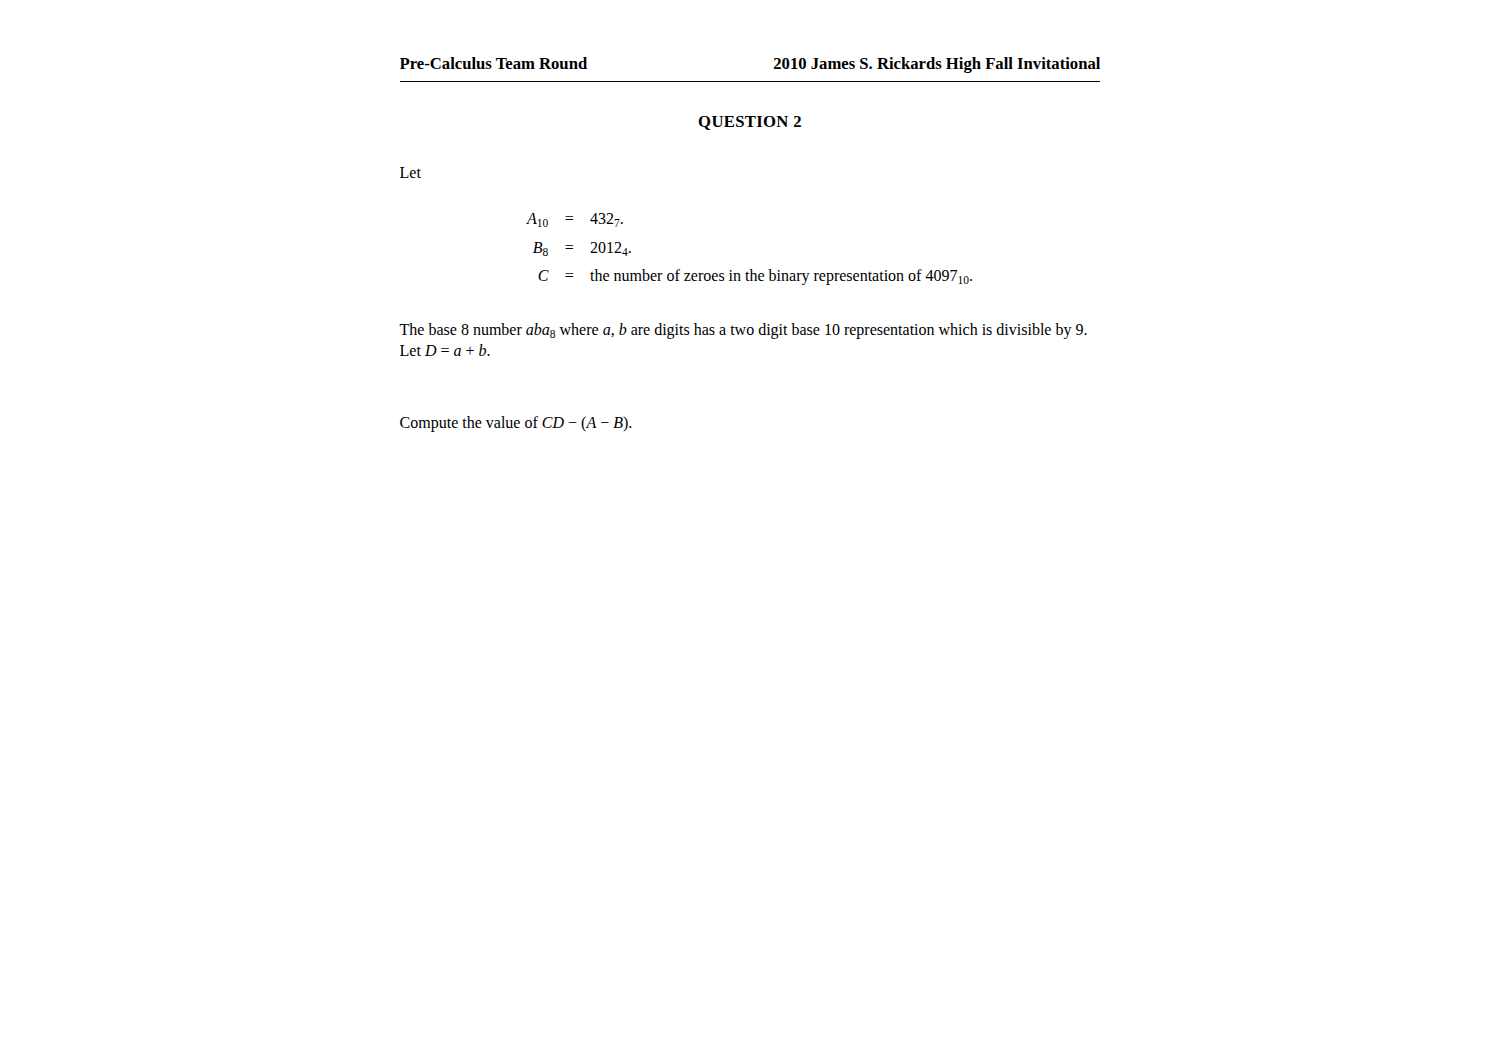Pre-Calculus Team Round
2010 James S. Rickards High Fall Invitational
QUESTION 2
Let
| A 10 | = | 432 7 . |
| B 8 | = | 2012 4 . |
| C | = | the number of zeroes in the binary representation of 4097 10 . |
The base 8 number aba8 where a, b are digits has a two digit base 10 representation which is divisible by 9. Let D = a + b.
Compute the value of CD − (A − B).